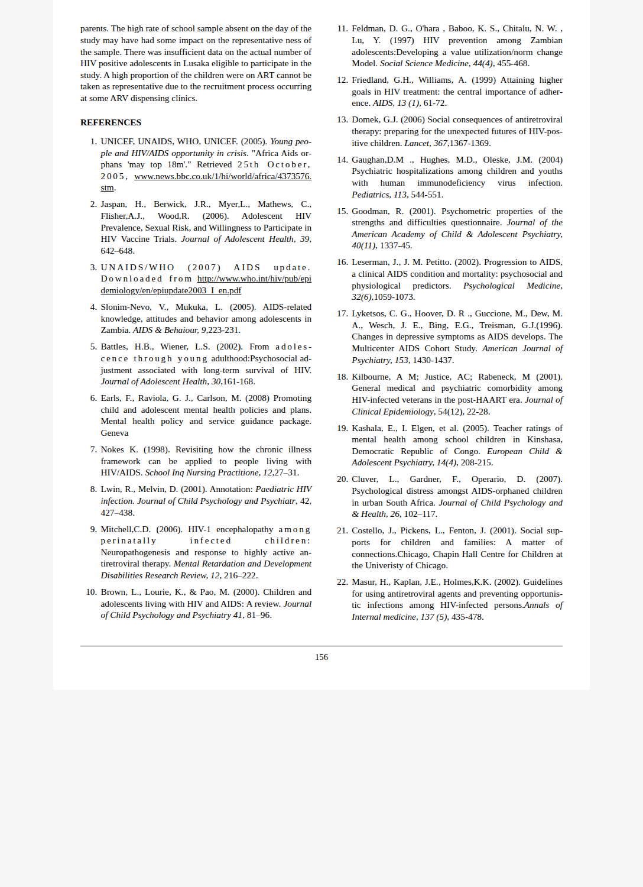parents. The high rate of school sample absent on the day of the study may have had some impact on the representative ness of the sample. There was insufficient data on the actual number of HIV positive adolescents in Lusaka eligible to participate in the study. A high proportion of the children were on ART cannot be taken as representative due to the recruitment process occurring at some ARV dispensing clinics.
REFERENCES
UNICEF, UNAIDS, WHO, UNICEF. (2005). Young people and HIV/AIDS opportunity in crisis. "Africa Aids orphans 'may top 18m'." Retrieved 25th October, 2005, www.news.bbc.co.uk/1/hi/world/africa/4373576.stm.
Jaspan, H., Berwick, J.R., Myer,L., Mathews, C., Flisher,A.J., Wood,R. (2006). Adolescent HIV Prevalence, Sexual Risk, and Willingness to Participate in HIV Vaccine Trials. Journal of Adolescent Health, 39, 642–648.
UNAIDS/WHO (2007) AIDS update. Downloaded from http://www.who.int/hiv/pub/epidemiology/en/epiupdate2003_I_en.pdf
Slonim-Nevo, V., Mukuka, L. (2005). AIDS-related knowledge, attitudes and behavior among adolescents in Zambia. AIDS & Behaiour, 9,223-231.
Battles, H.B., Wiener, L.S. (2002). From adolescence through young adulthood:Psychosocial adjustment associated with long-term survival of HIV. Journal of Adolescent Health, 30,161-168.
Earls, F., Raviola, G. J., Carlson, M. (2008) Promoting child and adolescent mental health policies and plans. Mental health policy and service guidance package. Geneva
Nokes K. (1998). Revisiting how the chronic illness framework can be applied to people living with HIV/AIDS. School Inq Nursing Practitione, 12,27–31.
Lwin, R., Melvin, D. (2001). Annotation: Paediatric HIV infection. Journal of Child Psychology and Psychiatr, 42, 427–438.
Mitchell,C.D. (2006). HIV-1 encephalopathy among perinatally infected children: Neuropathogenesis and response to highly active antiretroviral therapy. Mental Retardation and Development Disabilities Research Review, 12, 216–222.
Brown, L., Lourie, K., & Pao, M. (2000). Children and adolescents living with HIV and AIDS: A review. Journal of Child Psychology and Psychiatry 41, 81–96.
Feldman, D. G., O'hara , Baboo, K. S., Chitalu, N. W. , Lu, Y. (1997) HIV prevention among Zambian adolescents:Developing a value utilization/norm change Model. Social Science Medicine, 44(4), 455-468.
Friedland, G.H., Williams, A. (1999) Attaining higher goals in HIV treatment: the central importance of adherence. AIDS, 13 (1), 61-72.
Domek, G.J. (2006) Social consequences of antiretroviral therapy: preparing for the unexpected futures of HIV-positive children. Lancet, 367,1367-1369.
Gaughan,D.M ., Hughes, M.D., Oleske, J.M. (2004) Psychiatric hospitalizations among children and youths with human immunodeficiency virus infection. Pediatrics, 113, 544-551.
Goodman, R. (2001). Psychometric properties of the strengths and difficulties questionnaire. Journal of the American Academy of Child & Adolescent Psychiatry, 40(11), 1337-45.
Leserman, J., J. M. Petitto. (2002). Progression to AIDS, a clinical AIDS condition and mortality: psychosocial and physiological predictors. Psychological Medicine, 32(6),1059-1073.
Lyketsos, C. G., Hoover, D. R ., Guccione, M., Dew, M. A., Wesch, J. E., Bing, E.G., Treisman, G.J.(1996). Changes in depressive symptoms as AIDS develops. The Multicenter AIDS Cohort Study. American Journal of Psychiatry, 153, 1430-1437.
Kilbourne, A M; Justice, AC; Rabeneck, M (2001). General medical and psychiatric comorbidity among HIV-infected veterans in the post-HAART era. Journal of Clinical Epidemiology, 54(12), 22-28.
Kashala, E., I. Elgen, et al. (2005). Teacher ratings of mental health among school children in Kinshasa, Democratic Republic of Congo. European Child & Adolescent Psychiatry, 14(4), 208-215.
Cluver, L., Gardner, F., Operario, D. (2007). Psychological distress amongst AIDS-orphaned children in urban South Africa. Journal of Child Psychology and & Health, 26, 102–117.
Costello, J., Pickens, L., Fenton, J. (2001). Social supports for children and families: A matter of connections.Chicago, Chapin Hall Centre for Children at the Univeristy of Chicago.
Masur, H., Kaplan, J.E., Holmes,K.K. (2002). Guidelines for using antiretroviral agents and preventing opportunistic infections among HIV-infected persons.Annals of Internal medicine, 137 (5), 435-478.
156